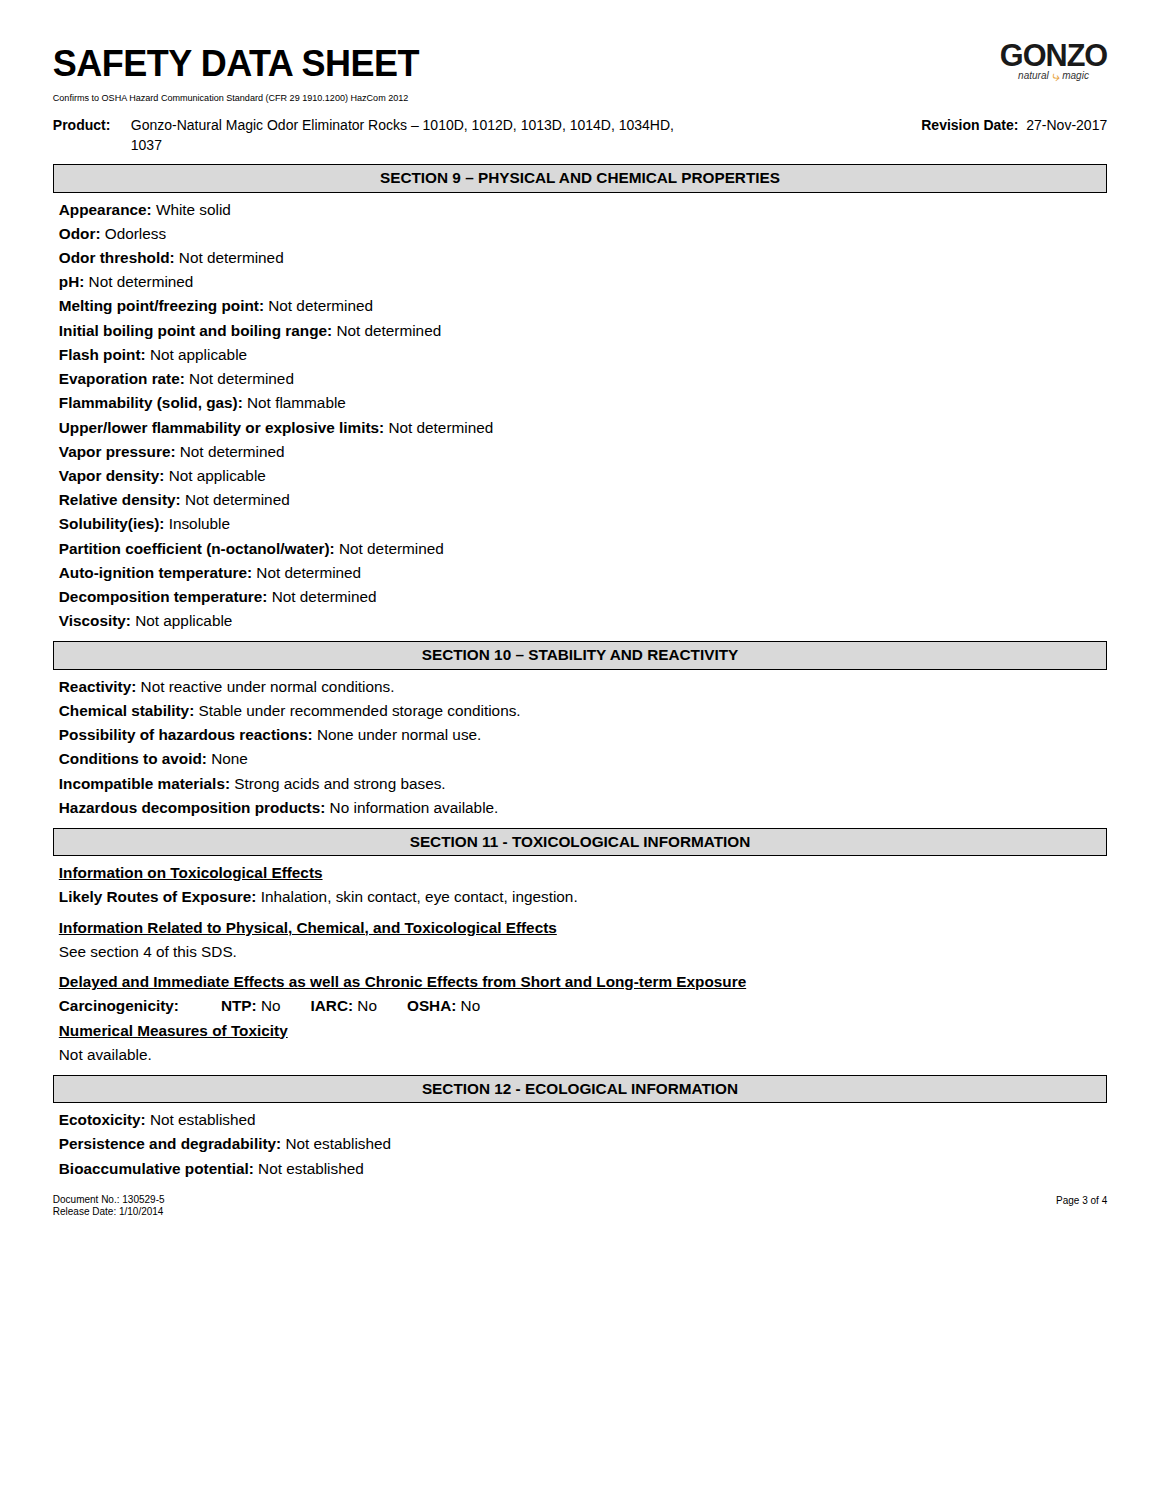SAFETY DATA SHEET
Confirms to OSHA Hazard Communication Standard (CFR 29 1910.1200) HazCom 2012
GONZO
natural ⤷ magic
| Product: | Gonzo-Natural Magic Odor Eliminator Rocks – 1010D, 1012D, 1013D, 1014D, 1034HD, 1037 | Revision Date: 27-Nov-2017 |
SECTION 9 – PHYSICAL AND CHEMICAL PROPERTIES
Appearance: White solid
Odor: Odorless
Odor threshold: Not determined
pH: Not determined
Melting point/freezing point: Not determined
Initial boiling point and boiling range: Not determined
Flash point: Not applicable
Evaporation rate: Not determined
Flammability (solid, gas): Not flammable
Upper/lower flammability or explosive limits: Not determined
Vapor pressure: Not determined
Vapor density: Not applicable
Relative density: Not determined
Solubility(ies): Insoluble
Partition coefficient (n-octanol/water): Not determined
Auto-ignition temperature: Not determined
Decomposition temperature: Not determined
Viscosity: Not applicable
SECTION 10 – STABILITY AND REACTIVITY
Reactivity: Not reactive under normal conditions.
Chemical stability: Stable under recommended storage conditions.
Possibility of hazardous reactions: None under normal use.
Conditions to avoid: None
Incompatible materials: Strong acids and strong bases.
Hazardous decomposition products: No information available.
SECTION 11 - TOXICOLOGICAL INFORMATION
Information on Toxicological Effects
Likely Routes of Exposure: Inhalation, skin contact, eye contact, ingestion.
Information Related to Physical, Chemical, and Toxicological Effects
See section 4 of this SDS.
Delayed and Immediate Effects as well as Chronic Effects from Short and Long-term Exposure
Carcinogenicity: NTP: No IARC: No OSHA: No
Numerical Measures of Toxicity
Not available.
SECTION 12 - ECOLOGICAL INFORMATION
Ecotoxicity: Not established
Persistence and degradability: Not established
Bioaccumulative potential: Not established
Document No.: 130529-5
Release Date: 1/10/2014
Page 3 of 4